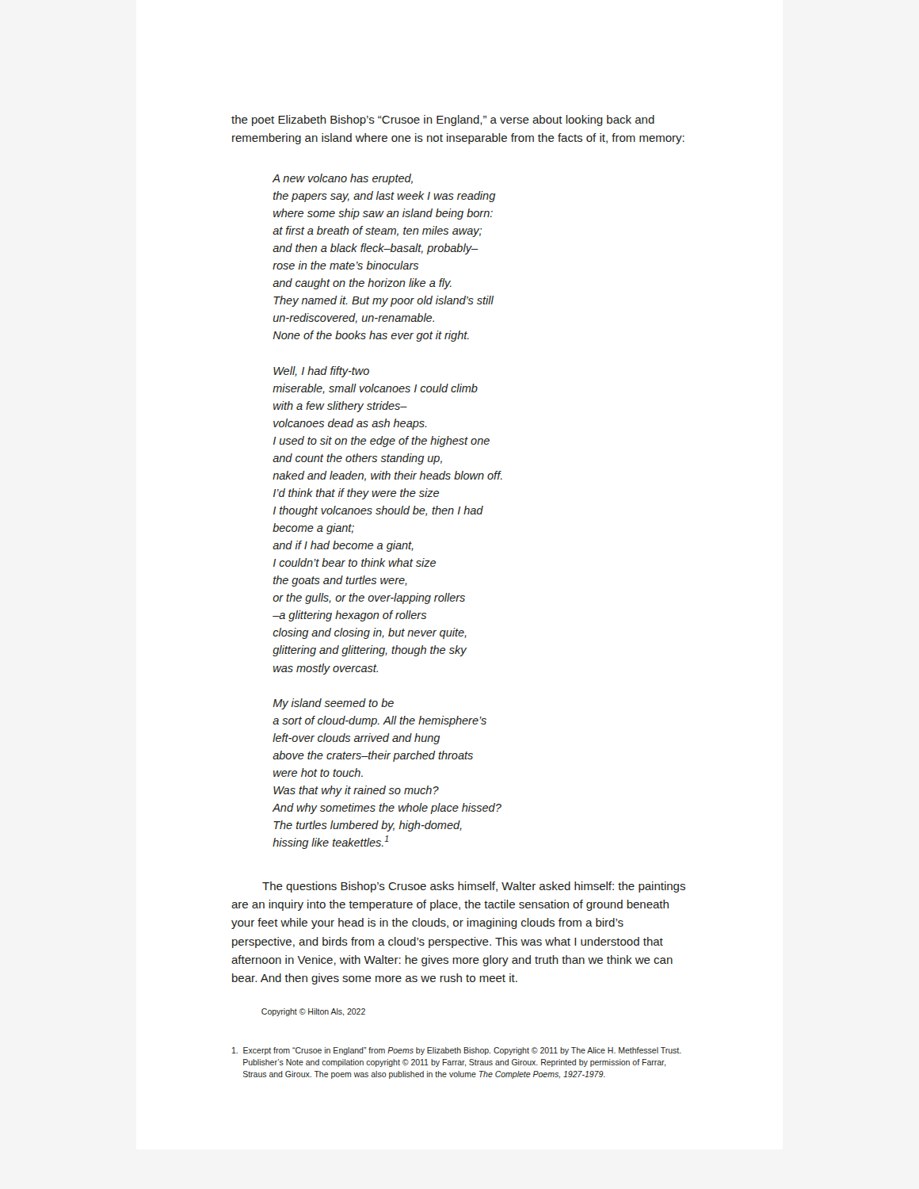the poet Elizabeth Bishop’s “Crusoe in England,” a verse about looking back and remembering an island where one is not inseparable from the facts of it, from memory:
A new volcano has erupted,
the papers say, and last week I was reading
where some ship saw an island being born:
at first a breath of steam, ten miles away;
and then a black fleck–basalt, probably–
rose in the mate’s binoculars
and caught on the horizon like a fly.
They named it. But my poor old island’s still
un-rediscovered, un-renamable.
None of the books has ever got it right.
Well, I had fifty-two
miserable, small volcanoes I could climb
with a few slithery strides–
volcanoes dead as ash heaps.
I used to sit on the edge of the highest one
and count the others standing up,
naked and leaden, with their heads blown off.
I’d think that if they were the size
I thought volcanoes should be, then I had
become a giant;
and if I had become a giant,
I couldn’t bear to think what size
the goats and turtles were,
or the gulls, or the over-lapping rollers
–a glittering hexagon of rollers
closing and closing in, but never quite,
glittering and glittering, though the sky
was mostly overcast.
My island seemed to be
a sort of cloud-dump. All the hemisphere’s
left-over clouds arrived and hung
above the craters–their parched throats
were hot to touch.
Was that why it rained so much?
And why sometimes the whole place hissed?
The turtles lumbered by, high-domed,
hissing like teakettles.1
The questions Bishop’s Crusoe asks himself, Walter asked himself: the paintings are an inquiry into the temperature of place, the tactile sensation of ground beneath your feet while your head is in the clouds, or imagining clouds from a bird’s perspective, and birds from a cloud’s perspective. This was what I understood that afternoon in Venice, with Walter: he gives more glory and truth than we think we can bear. And then gives some more as we rush to meet it.
Copyright © Hilton Als, 2022
1. Excerpt from “Crusoe in England” from Poems by Elizabeth Bishop. Copyright © 2011 by The Alice H. Methfessel Trust. Publisher’s Note and compilation copyright © 2011 by Farrar, Straus and Giroux. Reprinted by permission of Farrar, Straus and Giroux. The poem was also published in the volume The Complete Poems, 1927-1979.